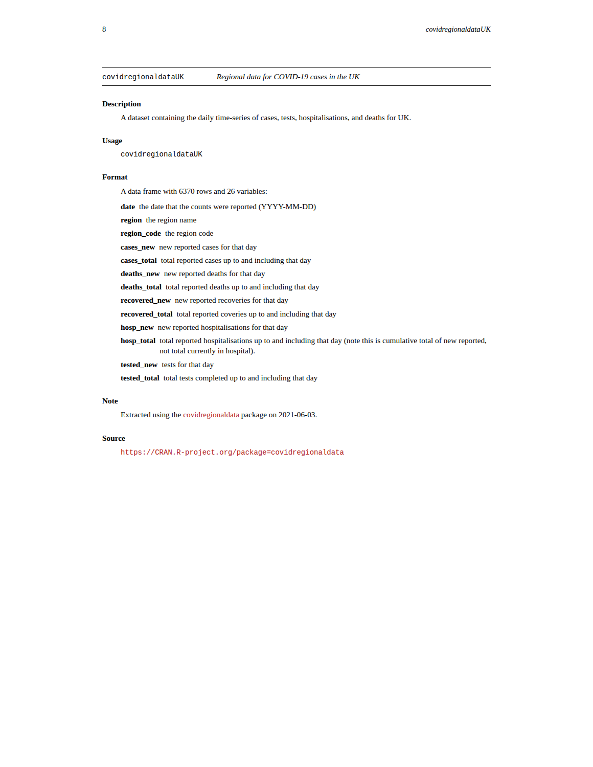8 covidregionaldataUK
covidregionaldataUK Regional data for COVID-19 cases in the UK
Description
A dataset containing the daily time-series of cases, tests, hospitalisations, and deaths for UK.
Usage
covidregionaldataUK
Format
A data frame with 6370 rows and 26 variables:
date
the date that the counts were reported (YYYY-MM-DD)
region
the region name
region_code
the region code
cases_new
new reported cases for that day
cases_total
total reported cases up to and including that day
deaths_new
new reported deaths for that day
deaths_total
total reported deaths up to and including that day
recovered_new
new reported recoveries for that day
recovered_total
total reported coveries up to and including that day
hosp_new
new reported hospitalisations for that day
hosp_total
total reported hospitalisations up to and including that day (note this is cumulative total of new reported, not total currently in hospital).
tested_new
tests for that day
tested_total
total tests completed up to and including that day
Note
Extracted using the covidregionaldata package on 2021-06-03.
Source
https://CRAN.R-project.org/package=covidregionaldata